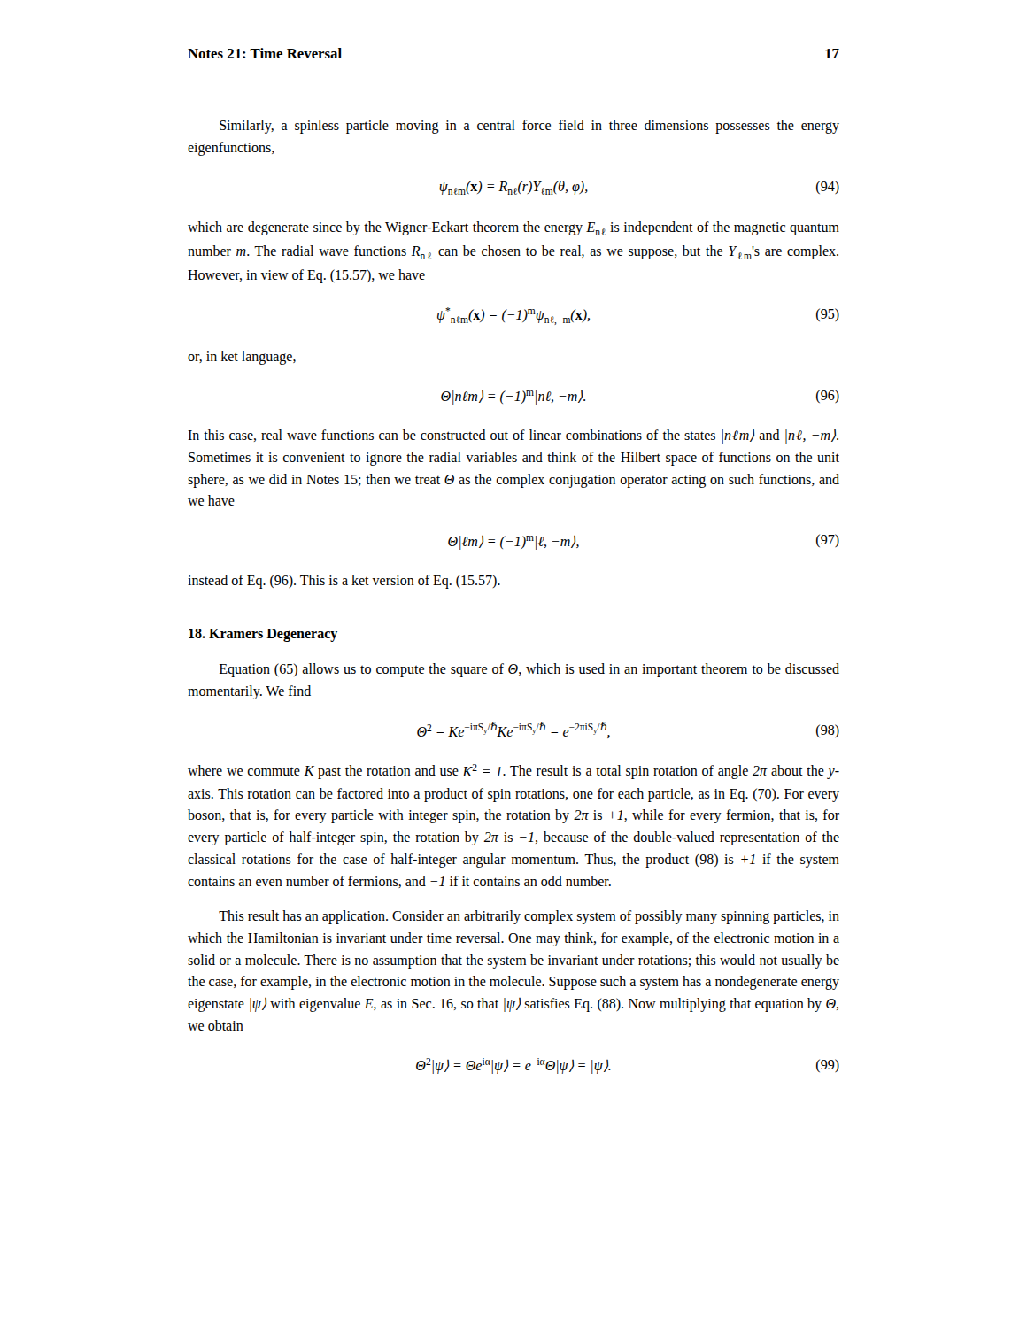Notes 21: Time Reversal 17
Similarly, a spinless particle moving in a central force field in three dimensions possesses the energy eigenfunctions,
ψnℓm(x) = Rnℓ(r)Yℓm(θ, φ), (94)
which are degenerate since by the Wigner-Eckart theorem the energy Enℓ is independent of the magnetic quantum number m. The radial wave functions Rnℓ can be chosen to be real, as we suppose, but the Yℓm's are complex. However, in view of Eq. (15.57), we have
ψ*nℓm(x) = (−1)mψnℓ,−m(x), (95)
or, in ket language,
Θ|nℓm⟩ = (−1)m|nℓ, −m⟩. (96)
In this case, real wave functions can be constructed out of linear combinations of the states |nℓm⟩ and |nℓ, −m⟩. Sometimes it is convenient to ignore the radial variables and think of the Hilbert space of functions on the unit sphere, as we did in Notes 15; then we treat Θ as the complex conjugation operator acting on such functions, and we have
Θ|ℓm⟩ = (−1)m|ℓ, −m⟩, (97)
instead of Eq. (96). This is a ket version of Eq. (15.57).
18. Kramers Degeneracy
Equation (65) allows us to compute the square of Θ, which is used in an important theorem to be discussed momentarily. We find
Θ2 = Ke−iπSy/ℏKe−iπSy/ℏ = e−2πiSy/ℏ, (98)
where we commute K past the rotation and use K2 = 1. The result is a total spin rotation of angle 2π about the y-axis. This rotation can be factored into a product of spin rotations, one for each particle, as in Eq. (70). For every boson, that is, for every particle with integer spin, the rotation by 2π is +1, while for every fermion, that is, for every particle of half-integer spin, the rotation by 2π is −1, because of the double-valued representation of the classical rotations for the case of half-integer angular momentum. Thus, the product (98) is +1 if the system contains an even number of fermions, and −1 if it contains an odd number.
This result has an application. Consider an arbitrarily complex system of possibly many spinning particles, in which the Hamiltonian is invariant under time reversal. One may think, for example, of the electronic motion in a solid or a molecule. There is no assumption that the system be invariant under rotations; this would not usually be the case, for example, in the electronic motion in the molecule. Suppose such a system has a nondegenerate energy eigenstate |ψ⟩ with eigenvalue E, as in Sec. 16, so that |ψ⟩ satisfies Eq. (88). Now multiplying that equation by Θ, we obtain
Θ2|ψ⟩ = Θeiα|ψ⟩ = e−iαΘ|ψ⟩ = |ψ⟩. (99)